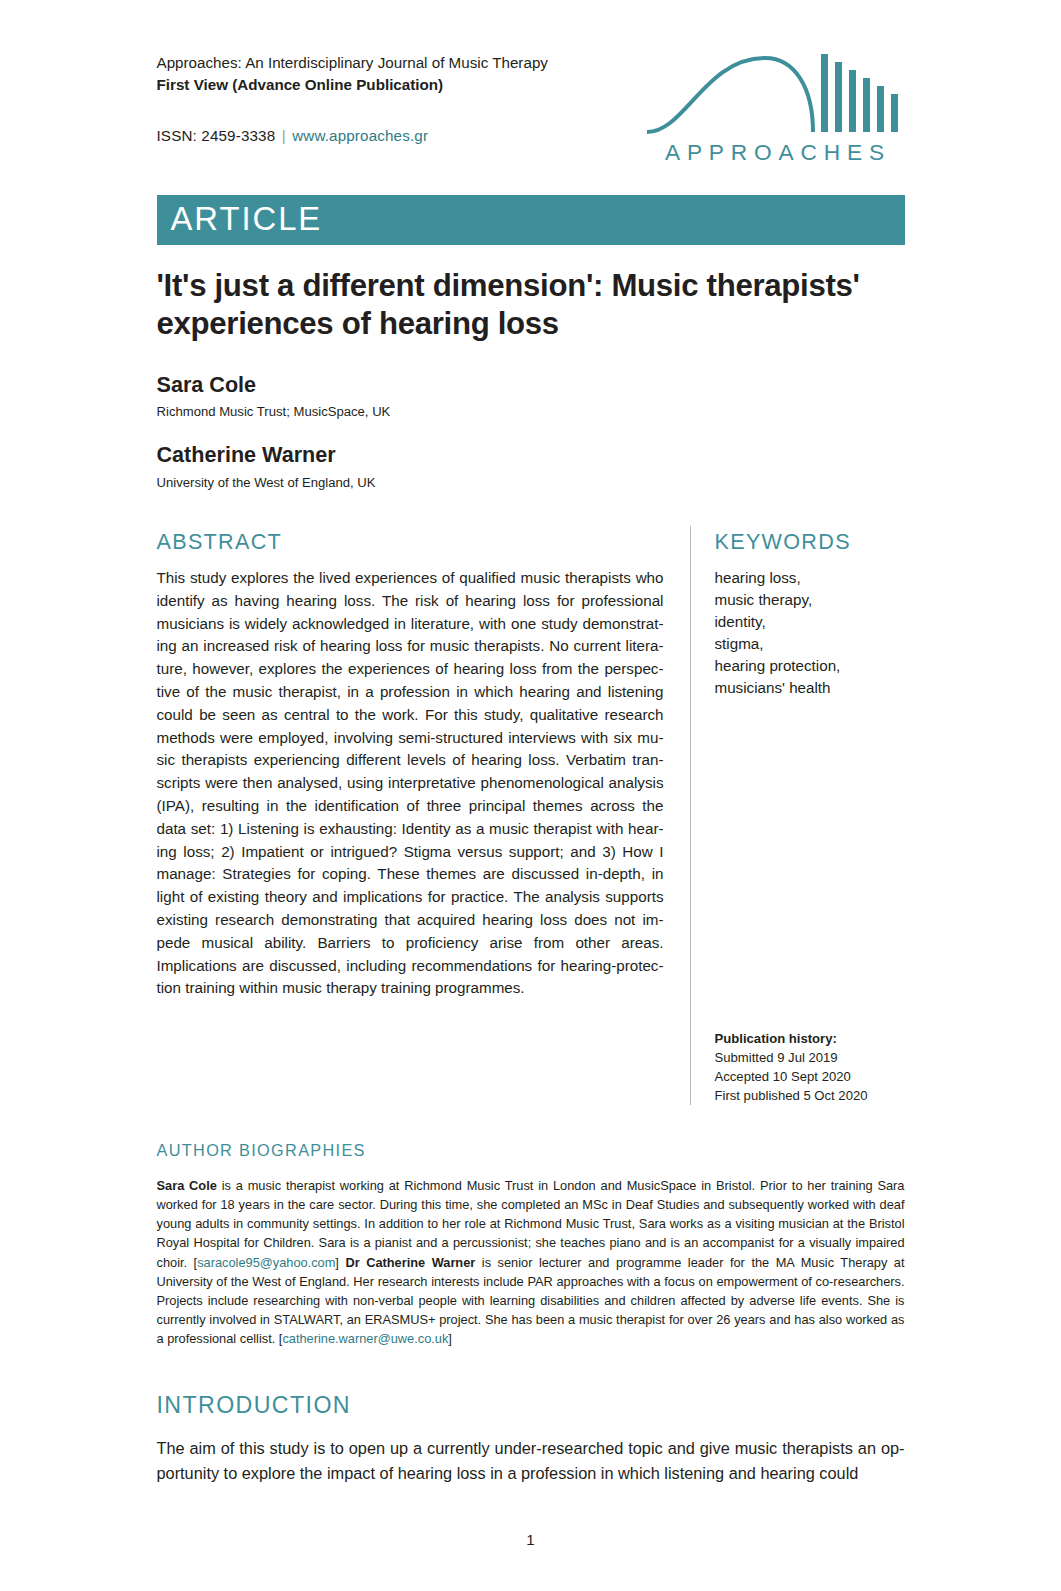Approaches: An Interdisciplinary Journal of Music Therapy
First View (Advance Online Publication)
ISSN: 2459-3338 | www.approaches.gr
APPROACHES
ARTICLE
'It's just a different dimension': Music therapists' experiences of hearing loss
Sara Cole
Richmond Music Trust; MusicSpace, UK
Catherine Warner
University of the West of England, UK
ABSTRACT
This study explores the lived experiences of qualified music therapists who identify as having hearing loss. The risk of hearing loss for professional musicians is widely acknowledged in literature, with one study demonstrating an increased risk of hearing loss for music therapists. No current literature, however, explores the experiences of hearing loss from the perspective of the music therapist, in a profession in which hearing and listening could be seen as central to the work. For this study, qualitative research methods were employed, involving semi-structured interviews with six music therapists experiencing different levels of hearing loss. Verbatim transcripts were then analysed, using interpretative phenomenological analysis (IPA), resulting in the identification of three principal themes across the data set: 1) Listening is exhausting: Identity as a music therapist with hearing loss; 2) Impatient or intrigued? Stigma versus support; and 3) How I manage: Strategies for coping. These themes are discussed in-depth, in light of existing theory and implications for practice. The analysis supports existing research demonstrating that acquired hearing loss does not impede musical ability. Barriers to proficiency arise from other areas. Implications are discussed, including recommendations for hearing-protection training within music therapy training programmes.
KEYWORDS
hearing loss,
music therapy,
identity,
stigma,
hearing protection,
musicians' health
Publication history:
Submitted 9 Jul 2019
Accepted 10 Sept 2020
First published 5 Oct 2020
AUTHOR BIOGRAPHIES
Sara Cole is a music therapist working at Richmond Music Trust in London and MusicSpace in Bristol. Prior to her training Sara worked for 18 years in the care sector. During this time, she completed an MSc in Deaf Studies and subsequently worked with deaf young adults in community settings. In addition to her role at Richmond Music Trust, Sara works as a visiting musician at the Bristol Royal Hospital for Children. Sara is a pianist and a percussionist; she teaches piano and is an accompanist for a visually impaired choir. [saracole95@yahoo.com] Dr Catherine Warner is senior lecturer and programme leader for the MA Music Therapy at University of the West of England. Her research interests include PAR approaches with a focus on empowerment of co-researchers. Projects include researching with non-verbal people with learning disabilities and children affected by adverse life events. She is currently involved in STALWART, an ERASMUS+ project. She has been a music therapist for over 26 years and has also worked as a professional cellist. [catherine.warner@uwe.co.uk]
INTRODUCTION
The aim of this study is to open up a currently under-researched topic and give music therapists an opportunity to explore the impact of hearing loss in a profession in which listening and hearing could
1